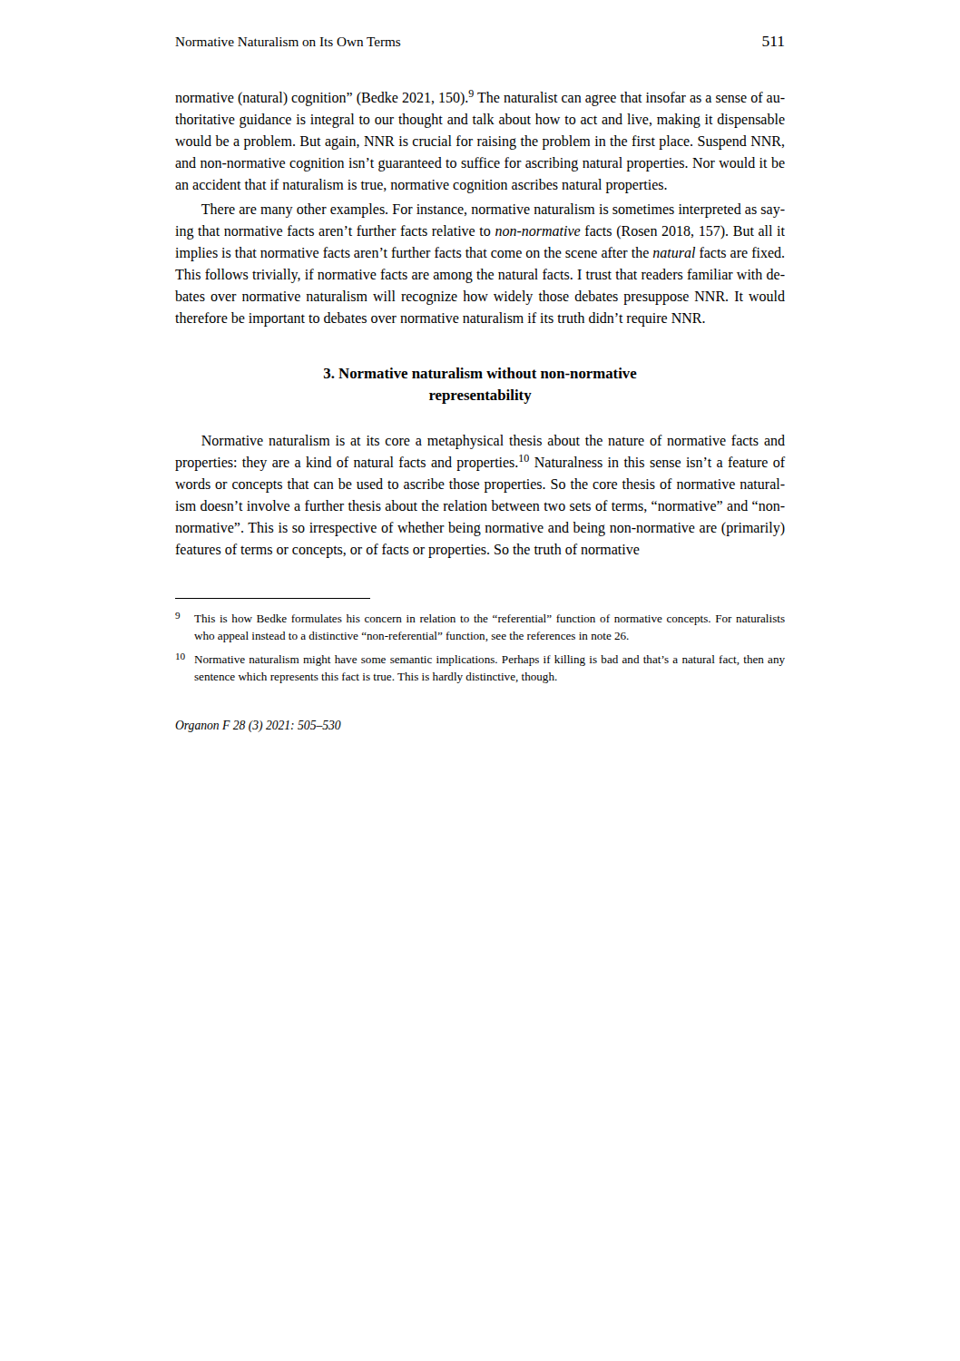Normative Naturalism on Its Own Terms 511
normative (natural) cognition” (Bedke 2021, 150).9 The naturalist can agree that insofar as a sense of authoritative guidance is integral to our thought and talk about how to act and live, making it dispensable would be a problem. But again, NNR is crucial for raising the problem in the first place. Suspend NNR, and non-normative cognition isn’t guaranteed to suffice for ascribing natural properties. Nor would it be an accident that if naturalism is true, normative cognition ascribes natural properties.
There are many other examples. For instance, normative naturalism is sometimes interpreted as saying that normative facts aren’t further facts relative to non-normative facts (Rosen 2018, 157). But all it implies is that normative facts aren’t further facts that come on the scene after the natural facts are fixed. This follows trivially, if normative facts are among the natural facts. I trust that readers familiar with debates over normative naturalism will recognize how widely those debates presuppose NNR. It would therefore be important to debates over normative naturalism if its truth didn’t require NNR.
3. Normative naturalism without non-normative
representability
Normative naturalism is at its core a metaphysical thesis about the nature of normative facts and properties: they are a kind of natural facts and properties.10 Naturalness in this sense isn’t a feature of words or concepts that can be used to ascribe those properties. So the core thesis of normative naturalism doesn’t involve a further thesis about the relation between two sets of terms, “normative” and “non-normative”. This is so irrespective of whether being normative and being non-normative are (primarily) features of terms or concepts, or of facts or properties. So the truth of normative
9 This is how Bedke formulates his concern in relation to the “referential” function of normative concepts. For naturalists who appeal instead to a distinctive “non-referential” function, see the references in note 26.
10 Normative naturalism might have some semantic implications. Perhaps if killing is bad and that’s a natural fact, then any sentence which represents this fact is true. This is hardly distinctive, though.
Organon F 28 (3) 2021: 505–530